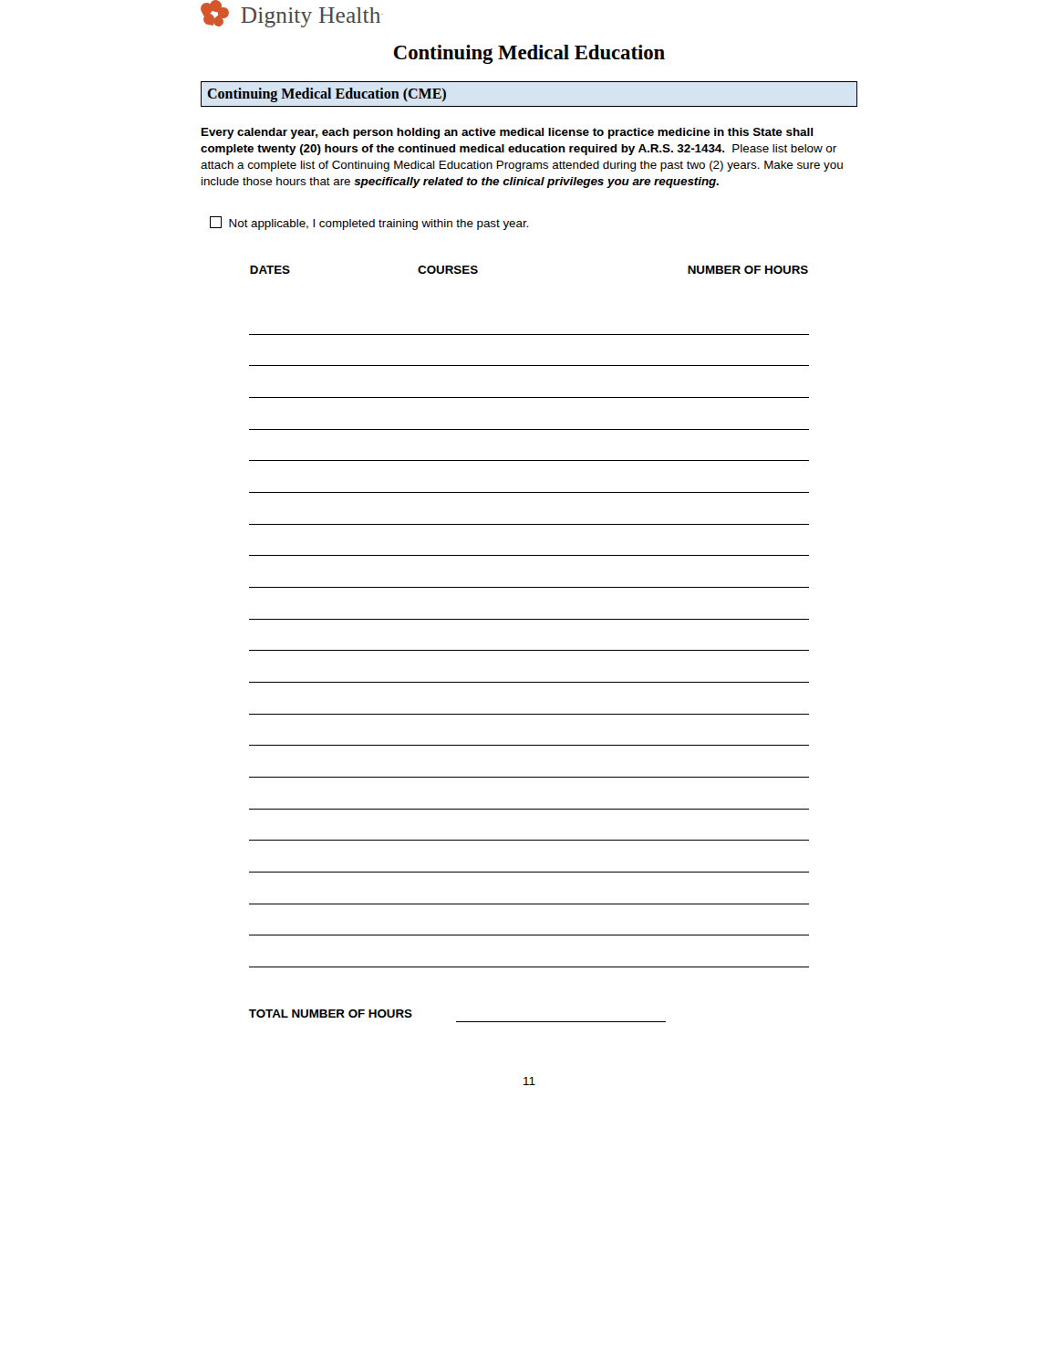Dignity Health.
Continuing Medical Education
Continuing Medical Education (CME)
Every calendar year, each person holding an active medical license to practice medicine in this State shall complete twenty (20) hours of the continued medical education required by A.R.S. 32-1434. Please list below or attach a complete list of Continuing Medical Education Programs attended during the past two (2) years. Make sure you include those hours that are specifically related to the clinical privileges you are requesting.
Not applicable, I completed training within the past year.
| DATES | COURSES | NUMBER OF HOURS |
| --- | --- | --- |
TOTAL NUMBER OF HOURS
11